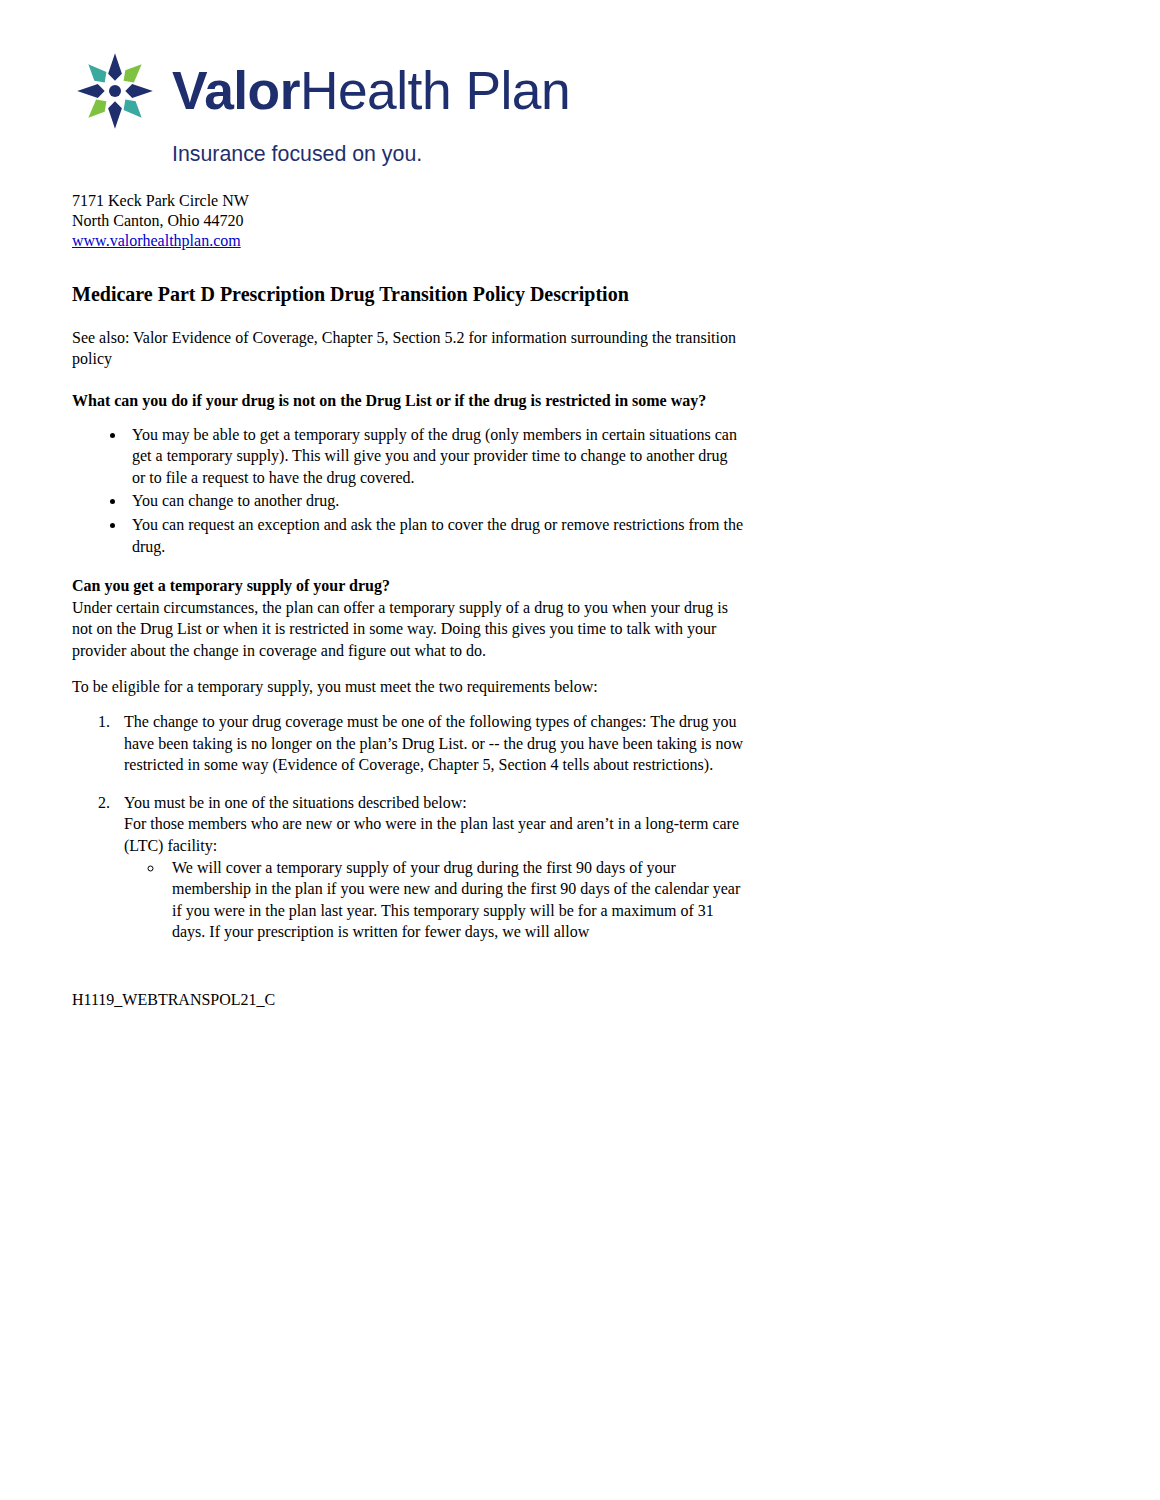Valor Health Plan
Insurance focused on you.
7171 Keck Park Circle NW
North Canton, Ohio 44720
www.valorhealthplan.com
Medicare Part D Prescription Drug Transition Policy Description
See also: Valor Evidence of Coverage, Chapter 5, Section 5.2 for information surrounding the transition policy
What can you do if your drug is not on the Drug List or if the drug is restricted in some way?
You may be able to get a temporary supply of the drug (only members in certain situations can get a temporary supply). This will give you and your provider time to change to another drug or to file a request to have the drug covered.
You can change to another drug.
You can request an exception and ask the plan to cover the drug or remove restrictions from the drug.
Can you get a temporary supply of your drug?
Under certain circumstances, the plan can offer a temporary supply of a drug to you when your drug is not on the Drug List or when it is restricted in some way. Doing this gives you time to talk with your provider about the change in coverage and figure out what to do.
To be eligible for a temporary supply, you must meet the two requirements below:
The change to your drug coverage must be one of the following types of changes: The drug you have been taking is no longer on the plan’s Drug List. or -- the drug you have been taking is now restricted in some way (Evidence of Coverage, Chapter 5, Section 4 tells about restrictions).
You must be in one of the situations described below:
For those members who are new or who were in the plan last year and aren’t in a long-term care (LTC) facility:
We will cover a temporary supply of your drug during the first 90 days of your membership in the plan if you were new and during the first 90 days of the calendar year if you were in the plan last year. This temporary supply will be for a maximum of 31 days. If your prescription is written for fewer days, we will allow
H1119_WEBTRANSPOL21_C